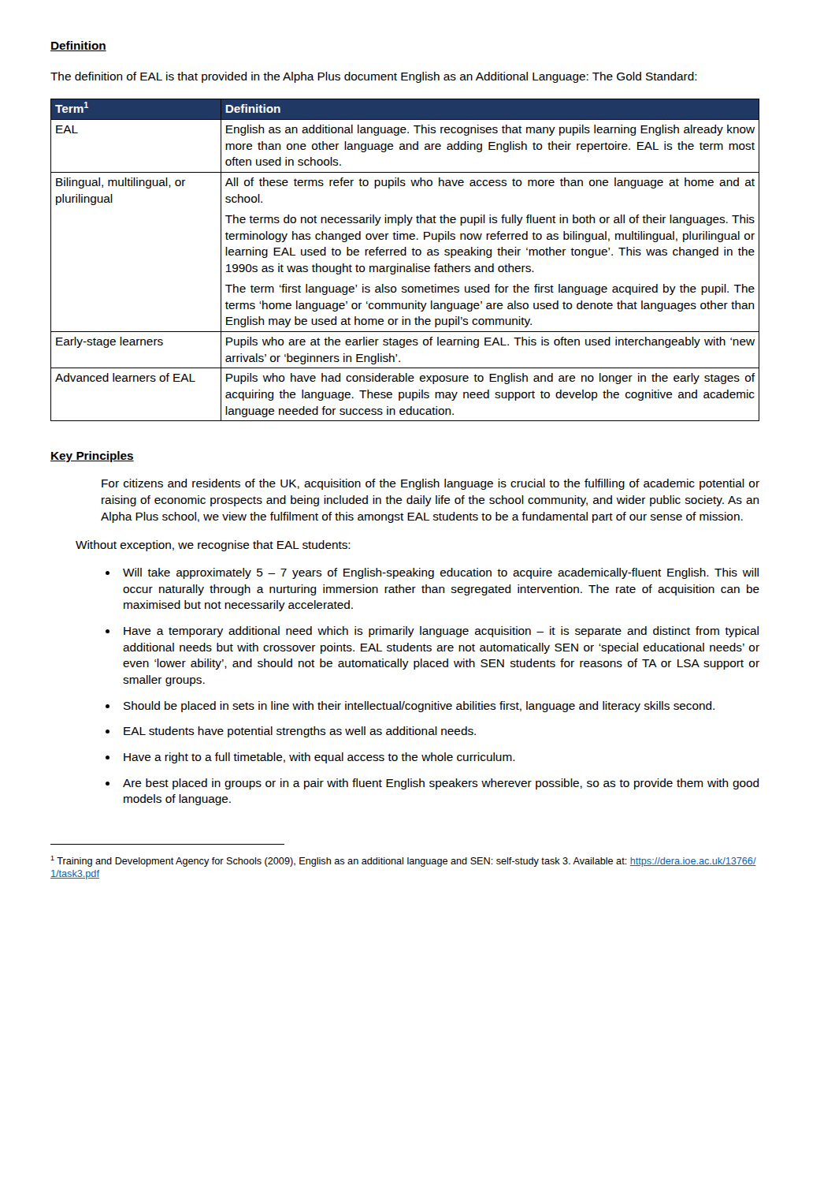Definition
The definition of EAL is that provided in the Alpha Plus document English as an Additional Language: The Gold Standard:
| Term 1 | Definition |
| --- | --- |
| EAL | English as an additional language. This recognises that many pupils learning English already know more than one other language and are adding English to their repertoire. EAL is the term most often used in schools. |
| Bilingual, multilingual, or plurilingual | All of these terms refer to pupils who have access to more than one language at home and at school. The terms do not necessarily imply that the pupil is fully fluent in both or all of their languages. This terminology has changed over time. Pupils now referred to as bilingual, multilingual, plurilingual or learning EAL used to be referred to as speaking their ‘mother tongue’. This was changed in the 1990s as it was thought to marginalise fathers and others. The term ‘first language’ is also sometimes used for the first language acquired by the pupil. The terms ‘home language’ or ‘community language’ are also used to denote that languages other than English may be used at home or in the pupil’s community. |
| Early-stage learners | Pupils who are at the earlier stages of learning EAL. This is often used interchangeably with ‘new arrivals’ or ‘beginners in English’. |
| Advanced learners of EAL | Pupils who have had considerable exposure to English and are no longer in the early stages of acquiring the language. These pupils may need support to develop the cognitive and academic language needed for success in education. |
Key Principles
For citizens and residents of the UK, acquisition of the English language is crucial to the fulfilling of academic potential or raising of economic prospects and being included in the daily life of the school community, and wider public society. As an Alpha Plus school, we view the fulfilment of this amongst EAL students to be a fundamental part of our sense of mission.
Without exception, we recognise that EAL students:
Will take approximately 5 – 7 years of English-speaking education to acquire academically-fluent English. This will occur naturally through a nurturing immersion rather than segregated intervention. The rate of acquisition can be maximised but not necessarily accelerated.
Have a temporary additional need which is primarily language acquisition – it is separate and distinct from typical additional needs but with crossover points. EAL students are not automatically SEN or ‘special educational needs’ or even ‘lower ability’, and should not be automatically placed with SEN students for reasons of TA or LSA support or smaller groups.
Should be placed in sets in line with their intellectual/cognitive abilities first, language and literacy skills second.
EAL students have potential strengths as well as additional needs.
Have a right to a full timetable, with equal access to the whole curriculum.
Are best placed in groups or in a pair with fluent English speakers wherever possible, so as to provide them with good models of language.
1 Training and Development Agency for Schools (2009), English as an additional language and SEN: self-study task 3. Available at: https://dera.ioe.ac.uk/13766/1/task3.pdf